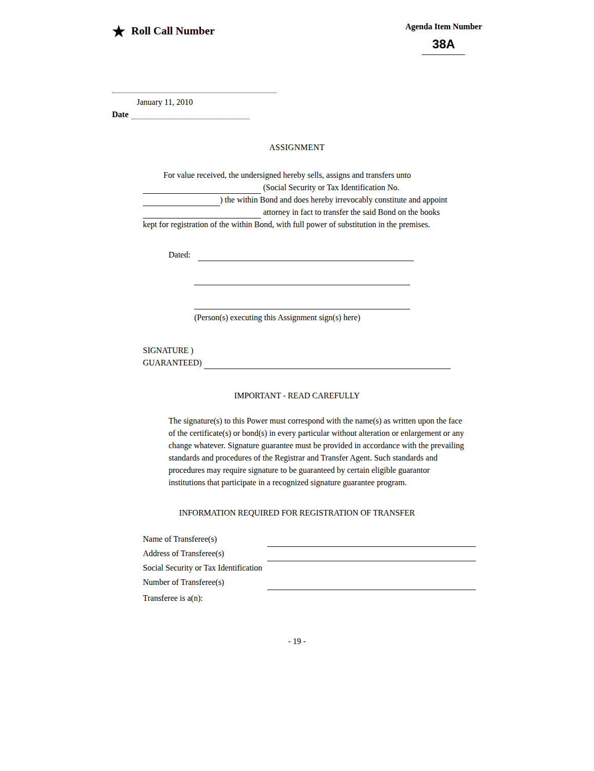★ Roll Call Number
Agenda Item Number
38A
January 11, 2010
Date
ASSIGNMENT
For value received, the undersigned hereby sells, assigns and transfers unto
(Social Security or Tax Identification No.
) the within Bond and does hereby irrevocably constitute and appoint
attorney in fact to transfer the said Bond on the books
kept for registration of the within Bond, with full power of substitution in the premises.
Dated:
(Person(s) executing this Assignment sign(s) here)
SIGNATURE )
GUARANTEED)
IMPORTANT - READ CAREFULLY
The signature(s) to this Power must correspond with the name(s) as written upon the face of the certificate(s) or bond(s) in every particular without alteration or enlargement or any change whatever. Signature guarantee must be provided in accordance with the prevailing standards and procedures of the Registrar and Transfer Agent. Such standards and procedures may require signature to be guaranteed by certain eligible guarantor institutions that participate in a recognized signature guarantee program.
INFORMATION REQUIRED FOR REGISTRATION OF TRANSFER
| Name of Transferee(s) | |
| Address of Transferee(s) | |
| Social Security or Tax Identification | |
| Number of Transferee(s) | |
Transferee is a(n):
- 19 -